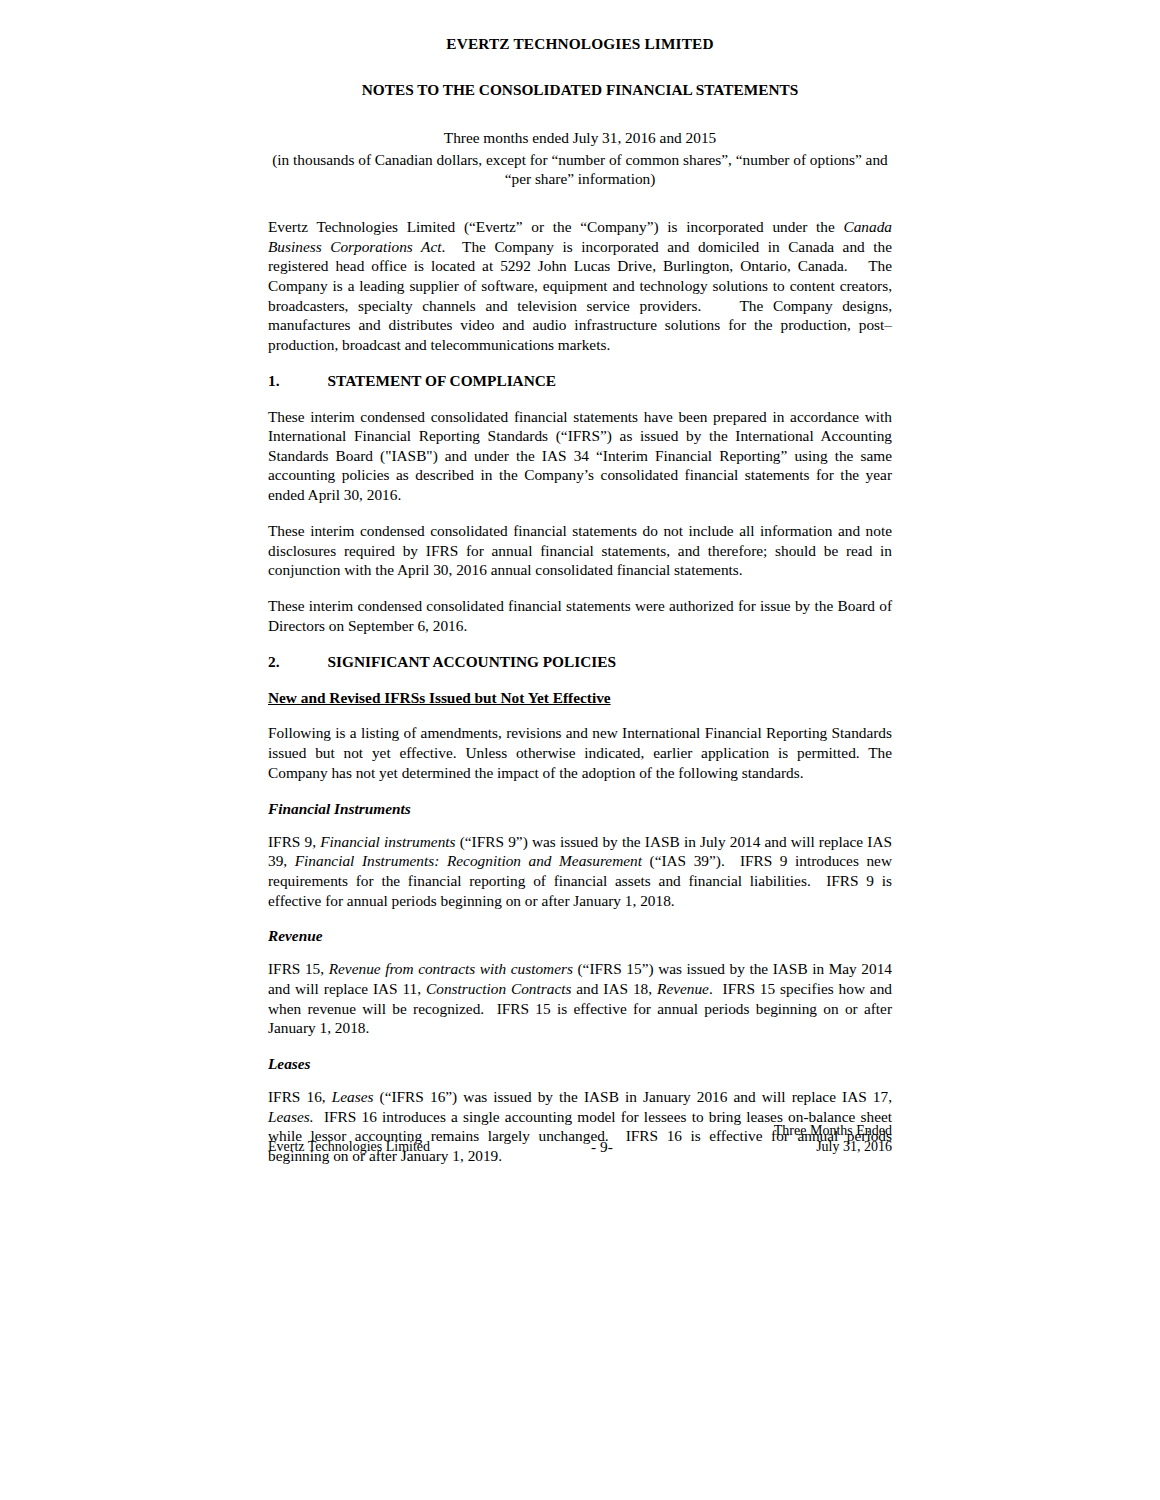EVERTZ TECHNOLOGIES LIMITED
NOTES TO THE CONSOLIDATED FINANCIAL STATEMENTS
Three months ended July 31, 2016 and 2015
(in thousands of Canadian dollars, except for “number of common shares”, “number of options” and “per share” information)
Evertz Technologies Limited (“Evertz” or the “Company”) is incorporated under the Canada Business Corporations Act. The Company is incorporated and domiciled in Canada and the registered head office is located at 5292 John Lucas Drive, Burlington, Ontario, Canada. The Company is a leading supplier of software, equipment and technology solutions to content creators, broadcasters, specialty channels and television service providers. The Company designs, manufactures and distributes video and audio infrastructure solutions for the production, post–production, broadcast and telecommunications markets.
1. STATEMENT OF COMPLIANCE
These interim condensed consolidated financial statements have been prepared in accordance with International Financial Reporting Standards (“IFRS”) as issued by the International Accounting Standards Board ("IASB") and under the IAS 34 “Interim Financial Reporting” using the same accounting policies as described in the Company’s consolidated financial statements for the year ended April 30, 2016.
These interim condensed consolidated financial statements do not include all information and note disclosures required by IFRS for annual financial statements, and therefore; should be read in conjunction with the April 30, 2016 annual consolidated financial statements.
These interim condensed consolidated financial statements were authorized for issue by the Board of Directors on September 6, 2016.
2. SIGNIFICANT ACCOUNTING POLICIES
New and Revised IFRSs Issued but Not Yet Effective
Following is a listing of amendments, revisions and new International Financial Reporting Standards issued but not yet effective. Unless otherwise indicated, earlier application is permitted. The Company has not yet determined the impact of the adoption of the following standards.
Financial Instruments
IFRS 9, Financial instruments (“IFRS 9”) was issued by the IASB in July 2014 and will replace IAS 39, Financial Instruments: Recognition and Measurement (“IAS 39”). IFRS 9 introduces new requirements for the financial reporting of financial assets and financial liabilities. IFRS 9 is effective for annual periods beginning on or after January 1, 2018.
Revenue
IFRS 15, Revenue from contracts with customers (“IFRS 15”) was issued by the IASB in May 2014 and will replace IAS 11, Construction Contracts and IAS 18, Revenue. IFRS 15 specifies how and when revenue will be recognized. IFRS 15 is effective for annual periods beginning on or after January 1, 2018.
Leases
IFRS 16, Leases (“IFRS 16”) was issued by the IASB in January 2016 and will replace IAS 17, Leases. IFRS 16 introduces a single accounting model for lessees to bring leases on-balance sheet while lessor accounting remains largely unchanged. IFRS 16 is effective for annual periods beginning on or after January 1, 2019.
Evertz Technologies Limited
- 9-
Three Months Ended
July 31, 2016